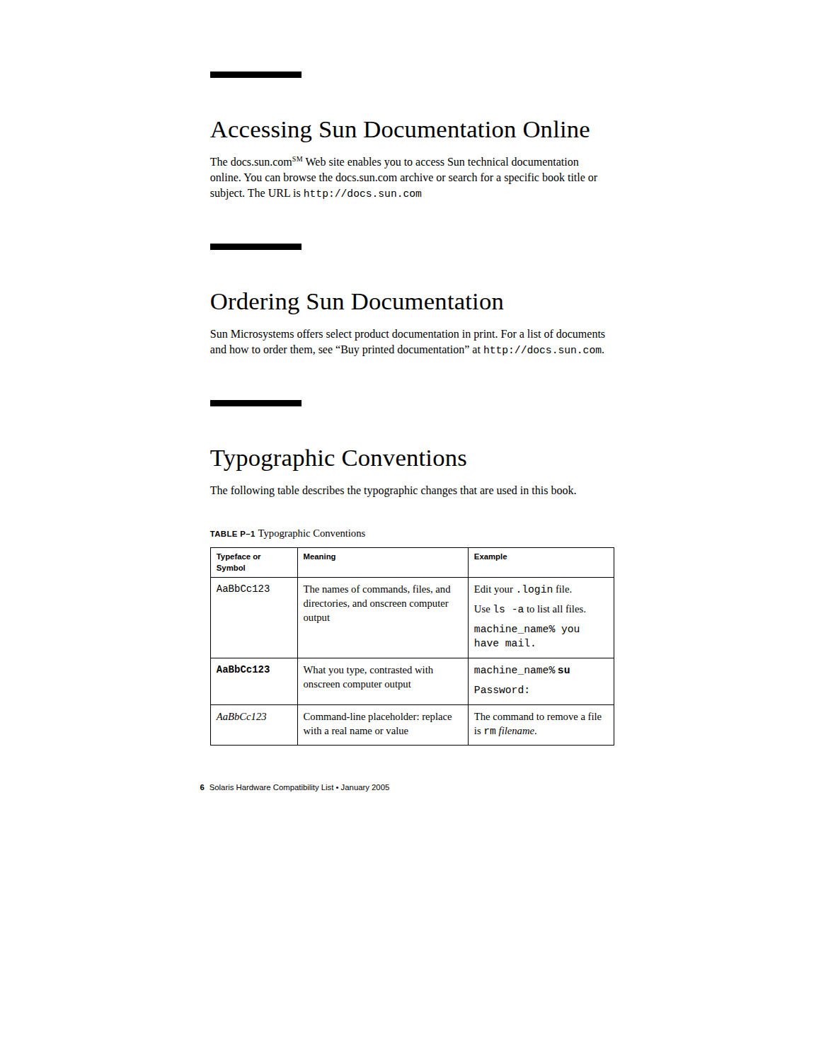Accessing Sun Documentation Online
The docs.sun.comSM Web site enables you to access Sun technical documentation online. You can browse the docs.sun.com archive or search for a specific book title or subject. The URL is http://docs.sun.com
Ordering Sun Documentation
Sun Microsystems offers select product documentation in print. For a list of documents and how to order them, see “Buy printed documentation” at http://docs.sun.com.
Typographic Conventions
The following table describes the typographic changes that are used in this book.
TABLE P–1 Typographic Conventions
| Typeface or Symbol | Meaning | Example |
| --- | --- | --- |
| AaBbCc123 | The names of commands, files, and directories, and onscreen computer output | Edit your .login file. Use ls -a to list all files. machine_name% you have mail. |
| AaBbCc123 | What you type, contrasted with onscreen computer output | machine_name% su Password: |
| AaBbCc123 | Command-line placeholder: replace with a real name or value | The command to remove a file is rm filename . |
6 Solaris Hardware Compatibility List • January 2005